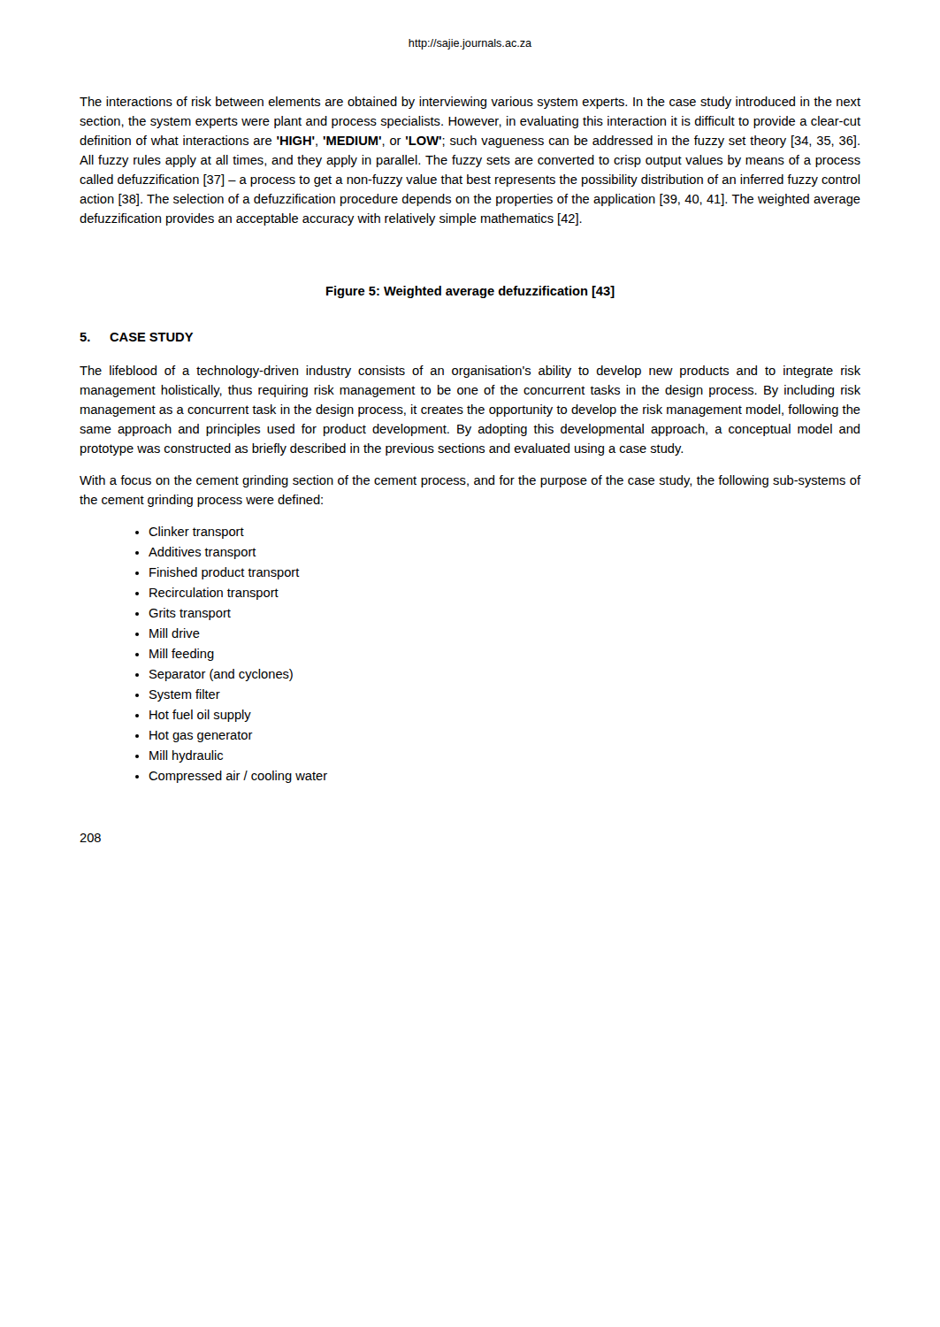http://sajie.journals.ac.za
The interactions of risk between elements are obtained by interviewing various system experts. In the case study introduced in the next section, the system experts were plant and process specialists. However, in evaluating this interaction it is difficult to provide a clear-cut definition of what interactions are 'HIGH', 'MEDIUM', or 'LOW'; such vagueness can be addressed in the fuzzy set theory [34, 35, 36]. All fuzzy rules apply at all times, and they apply in parallel. The fuzzy sets are converted to crisp output values by means of a process called defuzzification [37] – a process to get a non-fuzzy value that best represents the possibility distribution of an inferred fuzzy control action [38]. The selection of a defuzzification procedure depends on the properties of the application [39, 40, 41]. The weighted average defuzzification provides an acceptable accuracy with relatively simple mathematics [42].
Figure 5: Weighted average defuzzification [43]
5. CASE STUDY
The lifeblood of a technology-driven industry consists of an organisation's ability to develop new products and to integrate risk management holistically, thus requiring risk management to be one of the concurrent tasks in the design process. By including risk management as a concurrent task in the design process, it creates the opportunity to develop the risk management model, following the same approach and principles used for product development. By adopting this developmental approach, a conceptual model and prototype was constructed as briefly described in the previous sections and evaluated using a case study.
With a focus on the cement grinding section of the cement process, and for the purpose of the case study, the following sub-systems of the cement grinding process were defined:
Clinker transport
Additives transport
Finished product transport
Recirculation transport
Grits transport
Mill drive
Mill feeding
Separator (and cyclones)
System filter
Hot fuel oil supply
Hot gas generator
Mill hydraulic
Compressed air / cooling water
208